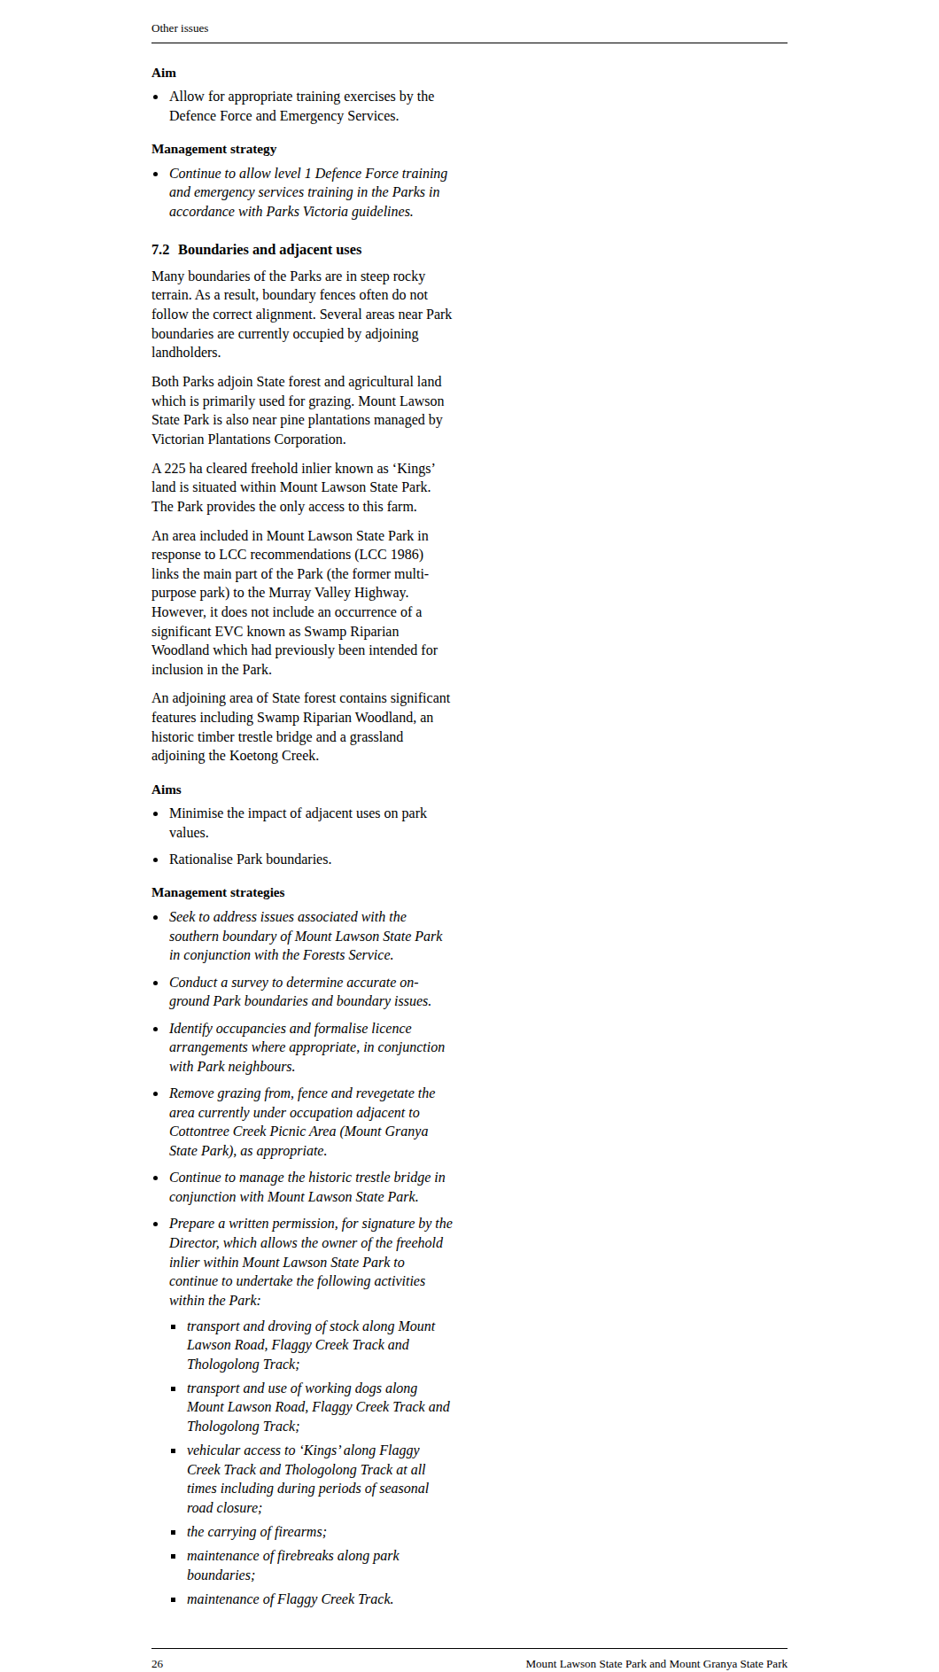Other issues
Aim
Allow for appropriate training exercises by the Defence Force and Emergency Services.
Management strategy
Continue to allow level 1 Defence Force training and emergency services training in the Parks in accordance with Parks Victoria guidelines.
7.2 Boundaries and adjacent uses
Many boundaries of the Parks are in steep rocky terrain. As a result, boundary fences often do not follow the correct alignment. Several areas near Park boundaries are currently occupied by adjoining landholders.
Both Parks adjoin State forest and agricultural land which is primarily used for grazing. Mount Lawson State Park is also near pine plantations managed by Victorian Plantations Corporation.
A 225 ha cleared freehold inlier known as ‘Kings’ land is situated within Mount Lawson State Park. The Park provides the only access to this farm.
An area included in Mount Lawson State Park in response to LCC recommendations (LCC 1986) links the main part of the Park (the former multi-purpose park) to the Murray Valley Highway. However, it does not include an occurrence of a significant EVC known as Swamp Riparian Woodland which had previously been intended for inclusion in the Park.
An adjoining area of State forest contains significant features including Swamp Riparian Woodland, an historic timber trestle bridge and a grassland adjoining the Koetong Creek.
Aims
Minimise the impact of adjacent uses on park values.
Rationalise Park boundaries.
Management strategies
Seek to address issues associated with the southern boundary of Mount Lawson State Park in conjunction with the Forests Service.
Conduct a survey to determine accurate on-ground Park boundaries and boundary issues.
Identify occupancies and formalise licence arrangements where appropriate, in conjunction with Park neighbours.
Remove grazing from, fence and revegetate the area currently under occupation adjacent to Cottontree Creek Picnic Area (Mount Granya State Park), as appropriate.
Continue to manage the historic trestle bridge in conjunction with Mount Lawson State Park.
Prepare a written permission, for signature by the Director, which allows the owner of the freehold inlier within Mount Lawson State Park to continue to undertake the following activities within the Park:
transport and droving of stock along Mount Lawson Road, Flaggy Creek Track and Thologolong Track;
transport and use of working dogs along Mount Lawson Road, Flaggy Creek Track and Thologolong Track;
vehicular access to ‘Kings’ along Flaggy Creek Track and Thologolong Track at all times including during periods of seasonal road closure;
the carrying of firearms;
maintenance of firebreaks along park boundaries;
maintenance of Flaggy Creek Track.
26 Mount Lawson State Park and Mount Granya State Park